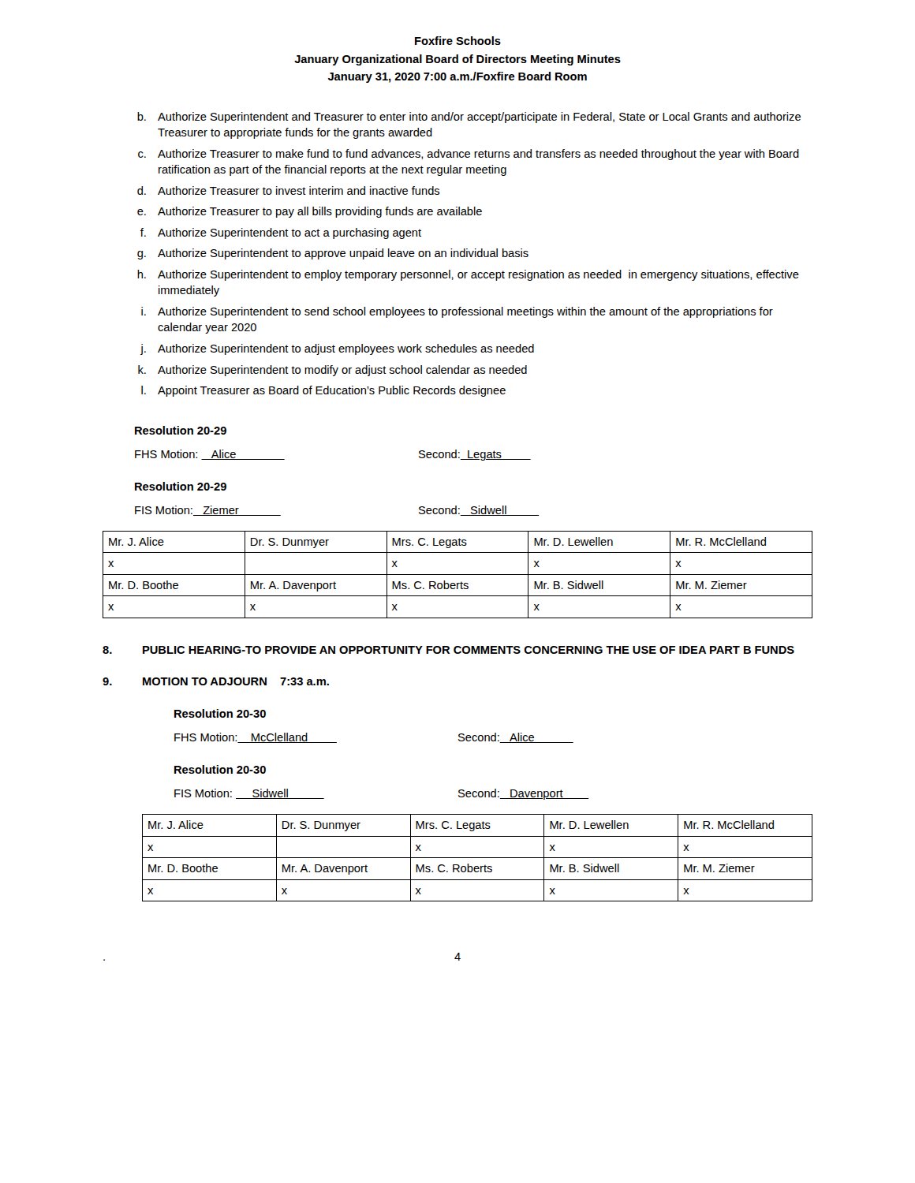Foxfire Schools
January Organizational Board of Directors Meeting Minutes
January 31, 2020 7:00 a.m./Foxfire Board Room
Authorize Superintendent and Treasurer to enter into and/or accept/participate in Federal, State or Local Grants and authorize Treasurer to appropriate funds for the grants awarded
Authorize Treasurer to make fund to fund advances, advance returns and transfers as needed throughout the year with Board ratification as part of the financial reports at the next regular meeting
Authorize Treasurer to invest interim and inactive funds
Authorize Treasurer to pay all bills providing funds are available
Authorize Superintendent to act a purchasing agent
Authorize Superintendent to approve unpaid leave on an individual basis
Authorize Superintendent to employ temporary personnel, or accept resignation as needed in emergency situations, effective immediately
Authorize Superintendent to send school employees to professional meetings within the amount of the appropriations for calendar year 2020
Authorize Superintendent to adjust employees work schedules as needed
Authorize Superintendent to modify or adjust school calendar as needed
Appoint Treasurer as Board of Education’s Public Records designee
Resolution 20-29
FHS Motion: Alice Second: Legats
Resolution 20-29
FIS Motion: Ziemer Second: Sidwell
| Mr. J. Alice | Dr. S. Dunmyer | Mrs. C. Legats | Mr. D. Lewellen | Mr. R. McClelland |
| x | | x | x | x |
| Mr. D. Boothe | Mr. A. Davenport | Ms. C. Roberts | Mr. B. Sidwell | Mr. M. Ziemer |
| x | x | x | x | x |
8. PUBLIC HEARING-TO PROVIDE AN OPPORTUNITY FOR COMMENTS CONCERNING THE USE OF IDEA PART B FUNDS
9. MOTION TO ADJOURN 7:33 a.m.
Resolution 20-30
FHS Motion: McClelland Second: Alice
Resolution 20-30
FIS Motion: Sidwell Second: Davenport
| Mr. J. Alice | Dr. S. Dunmyer | Mrs. C. Legats | Mr. D. Lewellen | Mr. R. McClelland |
| x | | x | x | x |
| Mr. D. Boothe | Mr. A. Davenport | Ms. C. Roberts | Mr. B. Sidwell | Mr. M. Ziemer |
| x | x | x | x | x |
4
.